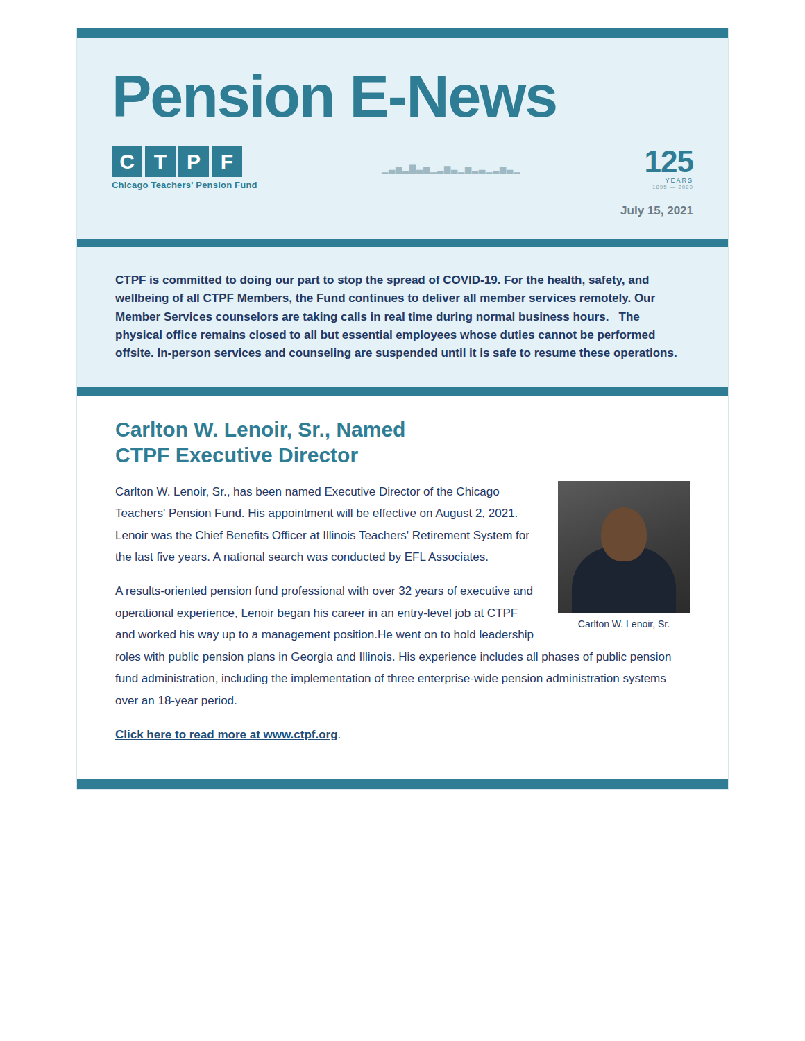Pension E-News
CTPF
Chicago Teachers' Pension Fund
▁▃▅▂▇▃▅▁▂▆▃▁▅▂▃▁▂▅▃▁
125
Years
1895 — 2020
July 15, 2021
CTPF is committed to doing our part to stop the spread of COVID-19. For the health, safety, and wellbeing of all CTPF Members, the Fund continues to deliver all member services remotely. Our Member Services counselors are taking calls in real time during normal business hours. The physical office remains closed to all but essential employees whose duties cannot be performed offsite. In-person services and counseling are suspended until it is safe to resume these operations.
Carlton W. Lenoir, Sr., Named
CTPF Executive Director
Carlton W. Lenoir, Sr.
Carlton W. Lenoir, Sr., has been named Executive Director of the Chicago Teachers' Pension Fund. His appointment will be effective on August 2, 2021. Lenoir was the Chief Benefits Officer at Illinois Teachers' Retirement System for the last five years. A national search was conducted by EFL Associates.
A results-oriented pension fund professional with over 32 years of executive and operational experience, Lenoir began his career in an entry-level job at CTPF and worked his way up to a management position.He went on to hold leadership roles with public pension plans in Georgia and Illinois. His experience includes all phases of public pension fund administration, including the implementation of three enterprise-wide pension administration systems over an 18-year period.
Click here to read more at www.ctpf.org.